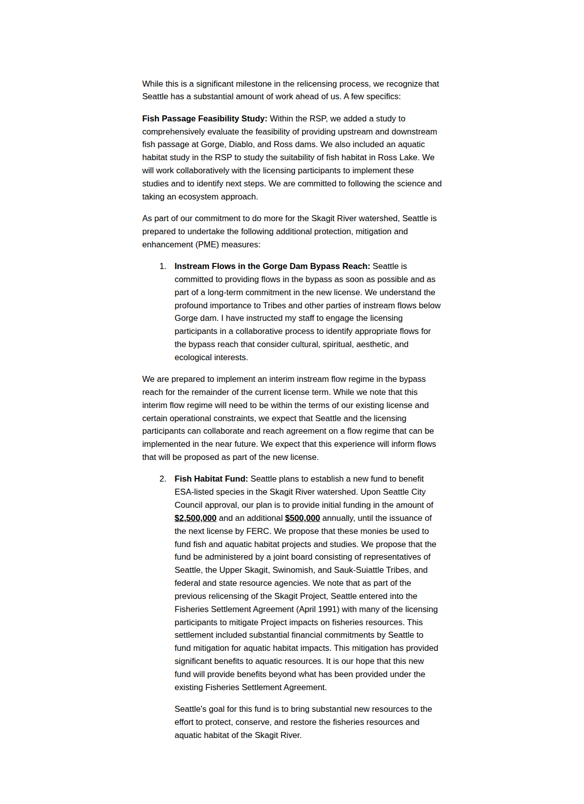While this is a significant milestone in the relicensing process, we recognize that Seattle has a substantial amount of work ahead of us. A few specifics:
Fish Passage Feasibility Study: Within the RSP, we added a study to comprehensively evaluate the feasibility of providing upstream and downstream fish passage at Gorge, Diablo, and Ross dams. We also included an aquatic habitat study in the RSP to study the suitability of fish habitat in Ross Lake. We will work collaboratively with the licensing participants to implement these studies and to identify next steps. We are committed to following the science and taking an ecosystem approach.
As part of our commitment to do more for the Skagit River watershed, Seattle is prepared to undertake the following additional protection, mitigation and enhancement (PME) measures:
Instream Flows in the Gorge Dam Bypass Reach: Seattle is committed to providing flows in the bypass as soon as possible and as part of a long-term commitment in the new license. We understand the profound importance to Tribes and other parties of instream flows below Gorge dam. I have instructed my staff to engage the licensing participants in a collaborative process to identify appropriate flows for the bypass reach that consider cultural, spiritual, aesthetic, and ecological interests.
We are prepared to implement an interim instream flow regime in the bypass reach for the remainder of the current license term. While we note that this interim flow regime will need to be within the terms of our existing license and certain operational constraints, we expect that Seattle and the licensing participants can collaborate and reach agreement on a flow regime that can be implemented in the near future. We expect that this experience will inform flows that will be proposed as part of the new license.
Fish Habitat Fund: Seattle plans to establish a new fund to benefit ESA-listed species in the Skagit River watershed. Upon Seattle City Council approval, our plan is to provide initial funding in the amount of $2,500,000 and an additional $500,000 annually, until the issuance of the next license by FERC. We propose that these monies be used to fund fish and aquatic habitat projects and studies. We propose that the fund be administered by a joint board consisting of representatives of Seattle, the Upper Skagit, Swinomish, and Sauk-Suiattle Tribes, and federal and state resource agencies. We note that as part of the previous relicensing of the Skagit Project, Seattle entered into the Fisheries Settlement Agreement (April 1991) with many of the licensing participants to mitigate Project impacts on fisheries resources. This settlement included substantial financial commitments by Seattle to fund mitigation for aquatic habitat impacts. This mitigation has provided significant benefits to aquatic resources. It is our hope that this new fund will provide benefits beyond what has been provided under the existing Fisheries Settlement Agreement.
Seattle's goal for this fund is to bring substantial new resources to the effort to protect, conserve, and restore the fisheries resources and aquatic habitat of the Skagit River.